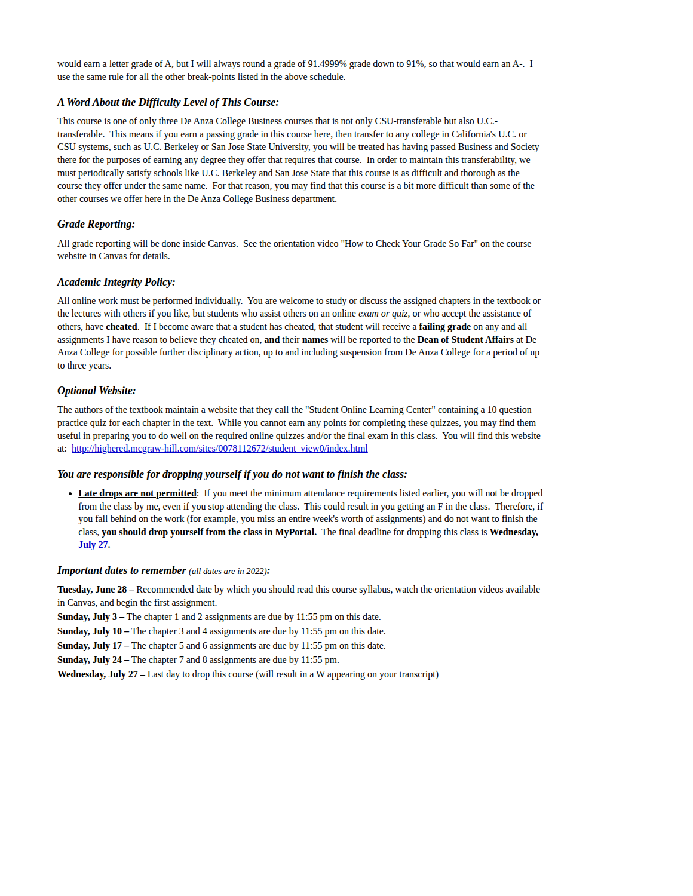would earn a letter grade of A, but I will always round a grade of 91.4999% grade down to 91%, so that would earn an A-. I use the same rule for all the other break-points listed in the above schedule.
A Word About the Difficulty Level of This Course:
This course is one of only three De Anza College Business courses that is not only CSU-transferable but also U.C.-transferable. This means if you earn a passing grade in this course here, then transfer to any college in California's U.C. or CSU systems, such as U.C. Berkeley or San Jose State University, you will be treated has having passed Business and Society there for the purposes of earning any degree they offer that requires that course. In order to maintain this transferability, we must periodically satisfy schools like U.C. Berkeley and San Jose State that this course is as difficult and thorough as the course they offer under the same name. For that reason, you may find that this course is a bit more difficult than some of the other courses we offer here in the De Anza College Business department.
Grade Reporting:
All grade reporting will be done inside Canvas. See the orientation video "How to Check Your Grade So Far" on the course website in Canvas for details.
Academic Integrity Policy:
All online work must be performed individually. You are welcome to study or discuss the assigned chapters in the textbook or the lectures with others if you like, but students who assist others on an online exam or quiz, or who accept the assistance of others, have cheated. If I become aware that a student has cheated, that student will receive a failing grade on any and all assignments I have reason to believe they cheated on, and their names will be reported to the Dean of Student Affairs at De Anza College for possible further disciplinary action, up to and including suspension from De Anza College for a period of up to three years.
Optional Website:
The authors of the textbook maintain a website that they call the "Student Online Learning Center" containing a 10 question practice quiz for each chapter in the text. While you cannot earn any points for completing these quizzes, you may find them useful in preparing you to do well on the required online quizzes and/or the final exam in this class. You will find this website at: http://highered.mcgraw-hill.com/sites/0078112672/student_view0/index.html
You are responsible for dropping yourself if you do not want to finish the class:
Late drops are not permitted: If you meet the minimum attendance requirements listed earlier, you will not be dropped from the class by me, even if you stop attending the class. This could result in you getting an F in the class. Therefore, if you fall behind on the work (for example, you miss an entire week's worth of assignments) and do not want to finish the class, you should drop yourself from the class in MyPortal. The final deadline for dropping this class is Wednesday, July 27.
Important dates to remember (all dates are in 2022):
Tuesday, June 28 – Recommended date by which you should read this course syllabus, watch the orientation videos available in Canvas, and begin the first assignment.
Sunday, July 3 – The chapter 1 and 2 assignments are due by 11:55 pm on this date.
Sunday, July 10 – The chapter 3 and 4 assignments are due by 11:55 pm on this date.
Sunday, July 17 – The chapter 5 and 6 assignments are due by 11:55 pm on this date.
Sunday, July 24 – The chapter 7 and 8 assignments are due by 11:55 pm.
Wednesday, July 27 – Last day to drop this course (will result in a W appearing on your transcript)